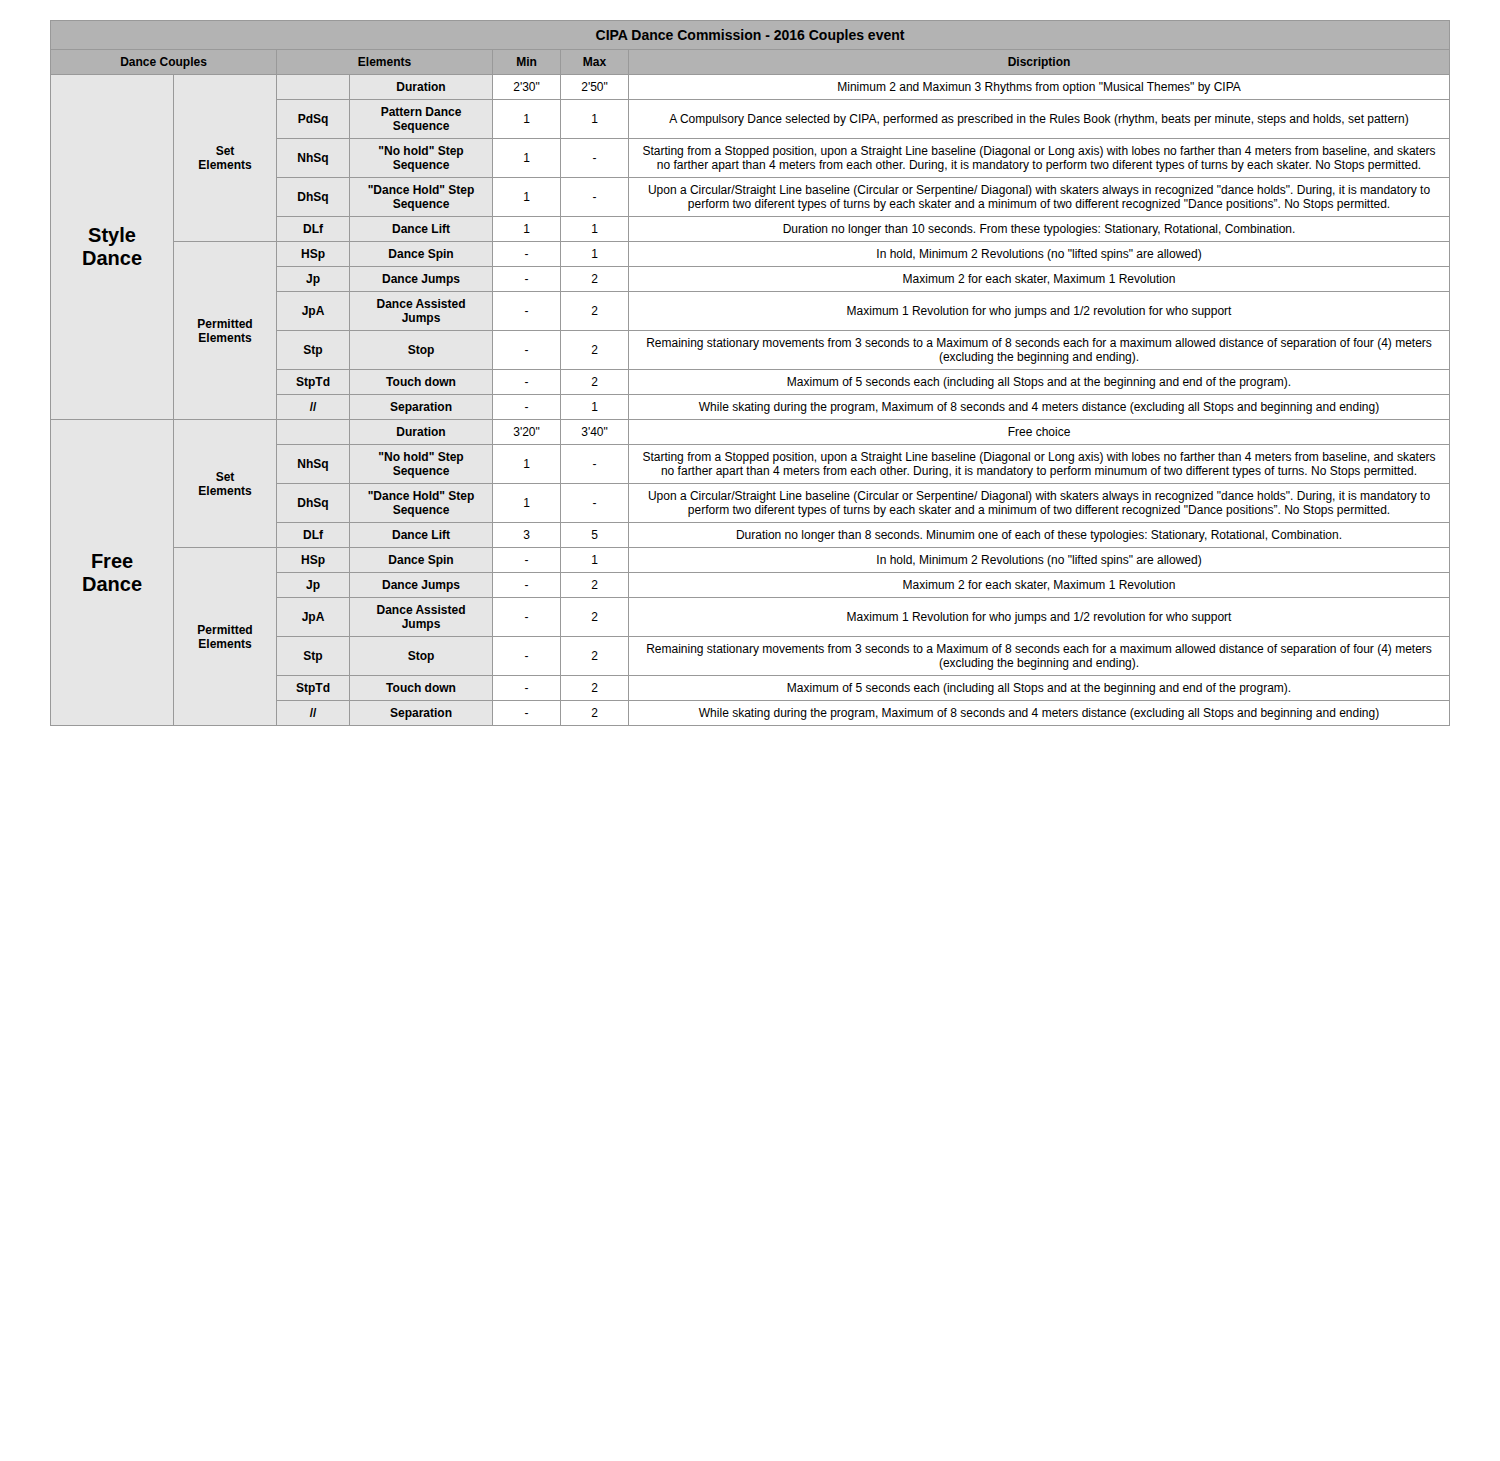CIPA Dance Commission - 2016 Couples event
| Dance Couples | Elements | Min | Max | Discription |
| --- | --- | --- | --- | --- |
| Style Dance | Set Elements | | Duration | 2'30" | 2'50" | Minimum 2 and Maximun 3 Rhythms from option "Musical Themes" by CIPA |
| PdSq | Pattern Dance Sequence | 1 | 1 | A Compulsory Dance selected by CIPA, performed as prescribed in the Rules Book (rhythm, beats per minute, steps and holds, set pattern) |
| NhSq | "No hold" Step Sequence | 1 | - | Starting from a Stopped position, upon a Straight Line baseline (Diagonal or Long axis) with lobes no farther than 4 meters from baseline, and skaters no farther apart than 4 meters from each other. During, it is mandatory to perform two diferent types of turns by each skater. No Stops permitted. |
| DhSq | "Dance Hold" Step Sequence | 1 | - | Upon a Circular/Straight Line baseline (Circular or Serpentine/ Diagonal) with skaters always in recognized "dance holds". During, it is mandatory to perform two diferent types of turns by each skater and a minimum of two different recognized "Dance positions”. No Stops permitted. |
| DLf | Dance Lift | 1 | 1 | Duration no longer than 10 seconds. From these typologies: Stationary, Rotational, Combination. |
| Permitted Elements | HSp | Dance Spin | - | 1 | In hold, Minimum 2 Revolutions (no "lifted spins" are allowed) |
| Jp | Dance Jumps | - | 2 | Maximum 2 for each skater, Maximum 1 Revolution |
| JpA | Dance Assisted Jumps | - | 2 | Maximum 1 Revolution for who jumps and 1/2 revolution for who support |
| Stp | Stop | - | 2 | Remaining stationary movements from 3 seconds to a Maximum of 8 seconds each for a maximum allowed distance of separation of four (4) meters (excluding the beginning and ending). |
| StpTd | Touch down | - | 2 | Maximum of 5 seconds each (including all Stops and at the beginning and end of the program). |
| // | Separation | - | 1 | While skating during the program, Maximum of 8 seconds and 4 meters distance (excluding all Stops and beginning and ending) |
| Free Dance | Set Elements | | Duration | 3'20" | 3'40" | Free choice |
| NhSq | "No hold" Step Sequence | 1 | - | Starting from a Stopped position, upon a Straight Line baseline (Diagonal or Long axis) with lobes no farther than 4 meters from baseline, and skaters no farther apart than 4 meters from each other. During, it is mandatory to perform minumum of two different types of turns. No Stops permitted. |
| DhSq | "Dance Hold" Step Sequence | 1 | - | Upon a Circular/Straight Line baseline (Circular or Serpentine/ Diagonal) with skaters always in recognized "dance holds". During, it is mandatory to perform two diferent types of turns by each skater and a minimum of two different recognized "Dance positions”. No Stops permitted. |
| DLf | Dance Lift | 3 | 5 | Duration no longer than 8 seconds. Minumim one of each of these typologies: Stationary, Rotational, Combination. |
| Permitted Elements | HSp | Dance Spin | - | 1 | In hold, Minimum 2 Revolutions (no "lifted spins" are allowed) |
| Jp | Dance Jumps | - | 2 | Maximum 2 for each skater, Maximum 1 Revolution |
| JpA | Dance Assisted Jumps | - | 2 | Maximum 1 Revolution for who jumps and 1/2 revolution for who support |
| Stp | Stop | - | 2 | Remaining stationary movements from 3 seconds to a Maximum of 8 seconds each for a maximum allowed distance of separation of four (4) meters (excluding the beginning and ending). |
| StpTd | Touch down | - | 2 | Maximum of 5 seconds each (including all Stops and at the beginning and end of the program). |
| // | Separation | - | 2 | While skating during the program, Maximum of 8 seconds and 4 meters distance (excluding all Stops and beginning and ending) |